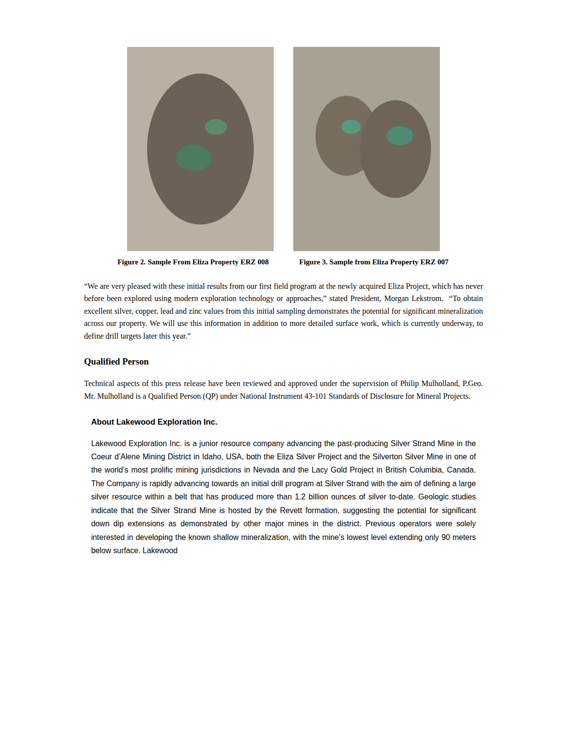Figure 2. Sample From Eliza Property ERZ 008
Figure 3. Sample from Eliza Property ERZ 007
“We are very pleased with these initial results from our first field program at the newly acquired Eliza Project, which has never before been explored using modern exploration technology or approaches,” stated President, Morgan Lekstrom. “To obtain excellent silver, copper, lead and zinc values from this initial sampling demonstrates the potential for significant mineralization across our property. We will use this information in addition to more detailed surface work, which is currently underway, to define drill targets later this year.”
Qualified Person
Technical aspects of this press release have been reviewed and approved under the supervision of Philip Mulholland, P.Geo. Mr. Mulholland is a Qualified Person (QP) under National Instrument 43-101 Standards of Disclosure for Mineral Projects.
About Lakewood Exploration Inc.
Lakewood Exploration Inc. is a junior resource company advancing the past-producing Silver Strand Mine in the Coeur d’Alene Mining District in Idaho, USA, both the Eliza Silver Project and the Silverton Silver Mine in one of the world’s most prolific mining jurisdictions in Nevada and the Lacy Gold Project in British Columbia, Canada. The Company is rapidly advancing towards an initial drill program at Silver Strand with the aim of defining a large silver resource within a belt that has produced more than 1.2 billion ounces of silver to-date. Geologic studies indicate that the Silver Strand Mine is hosted by the Revett formation, suggesting the potential for significant down dip extensions as demonstrated by other major mines in the district. Previous operators were solely interested in developing the known shallow mineralization, with the mine’s lowest level extending only 90 meters below surface. Lakewood